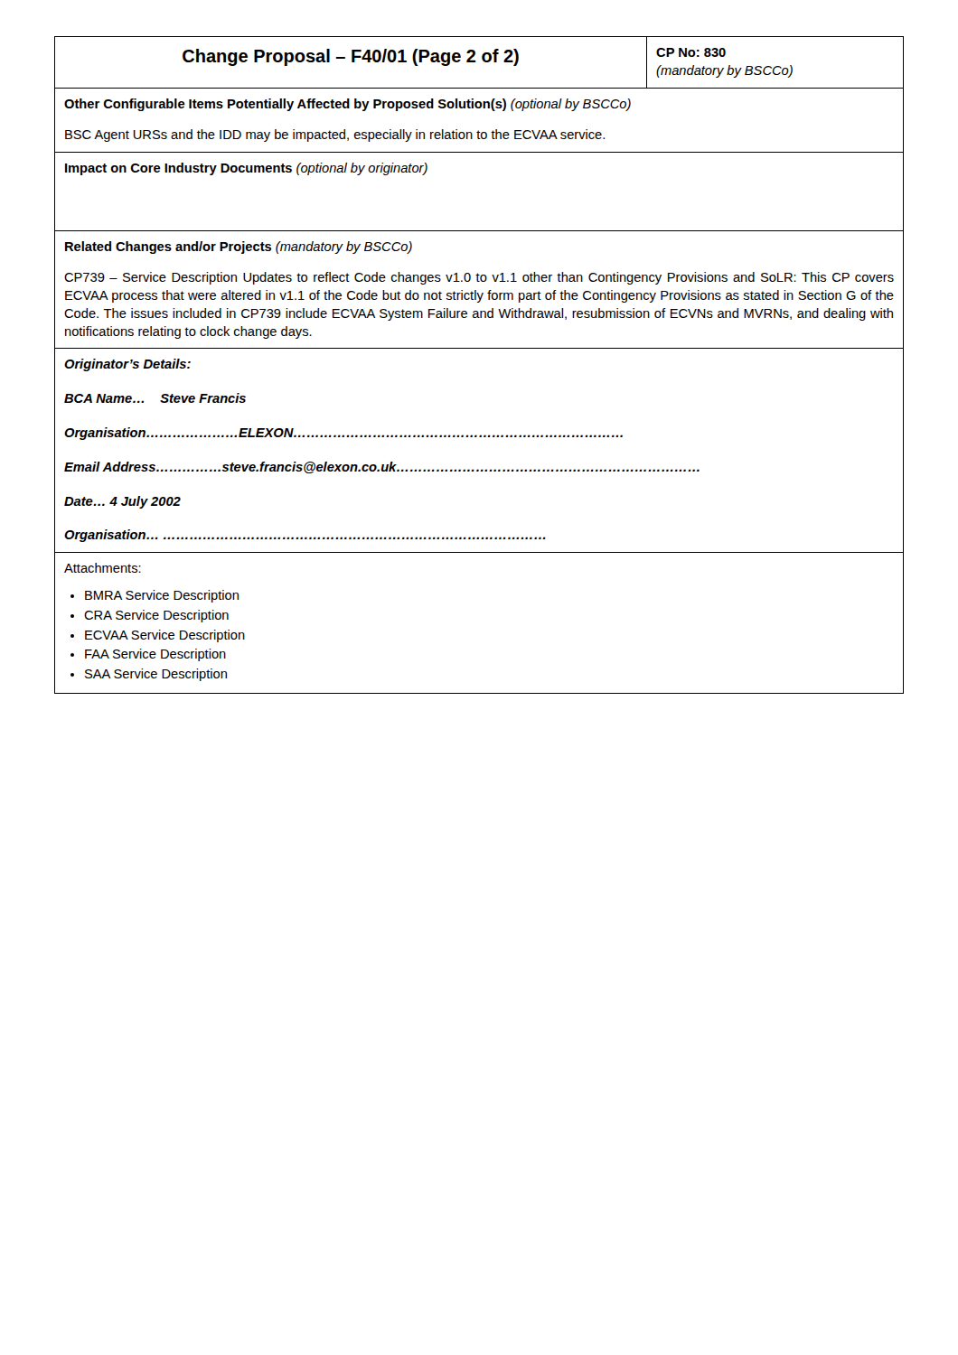| Change Proposal – F40/01 (Page 2 of 2) | CP No: 830 (mandatory by BSCCo) |
| Other Configurable Items Potentially Affected by Proposed Solution(s) (optional by BSCCo) BSC Agent URSs and the IDD may be impacted, especially in relation to the ECVAA service. |
| Impact on Core Industry Documents (optional by originator) |
| Related Changes and/or Projects (mandatory by BSCCo) CP739 – Service Description Updates to reflect Code changes v1.0 to v1.1 other than Contingency Provisions and SoLR: This CP covers ECVAA process that were altered in v1.1 of the Code but do not strictly form part of the Contingency Provisions as stated in Section G of the Code. The issues included in CP739 include ECVAA System Failure and Withdrawal, resubmission of ECVNs and MVRNs, and dealing with notifications relating to clock change days. |
| Originator’s Details: BCA Name… Steve Francis Organisation…………………ELEXON………………………………………………………………… Email Address……………steve.francis@elexon.co.uk…………………………………………………………… Date… 4 July 2002 Organisation… …………………………………………………………………………… |
| Attachments: BMRA Service Description CRA Service Description ECVAA Service Description FAA Service Description SAA Service Description |